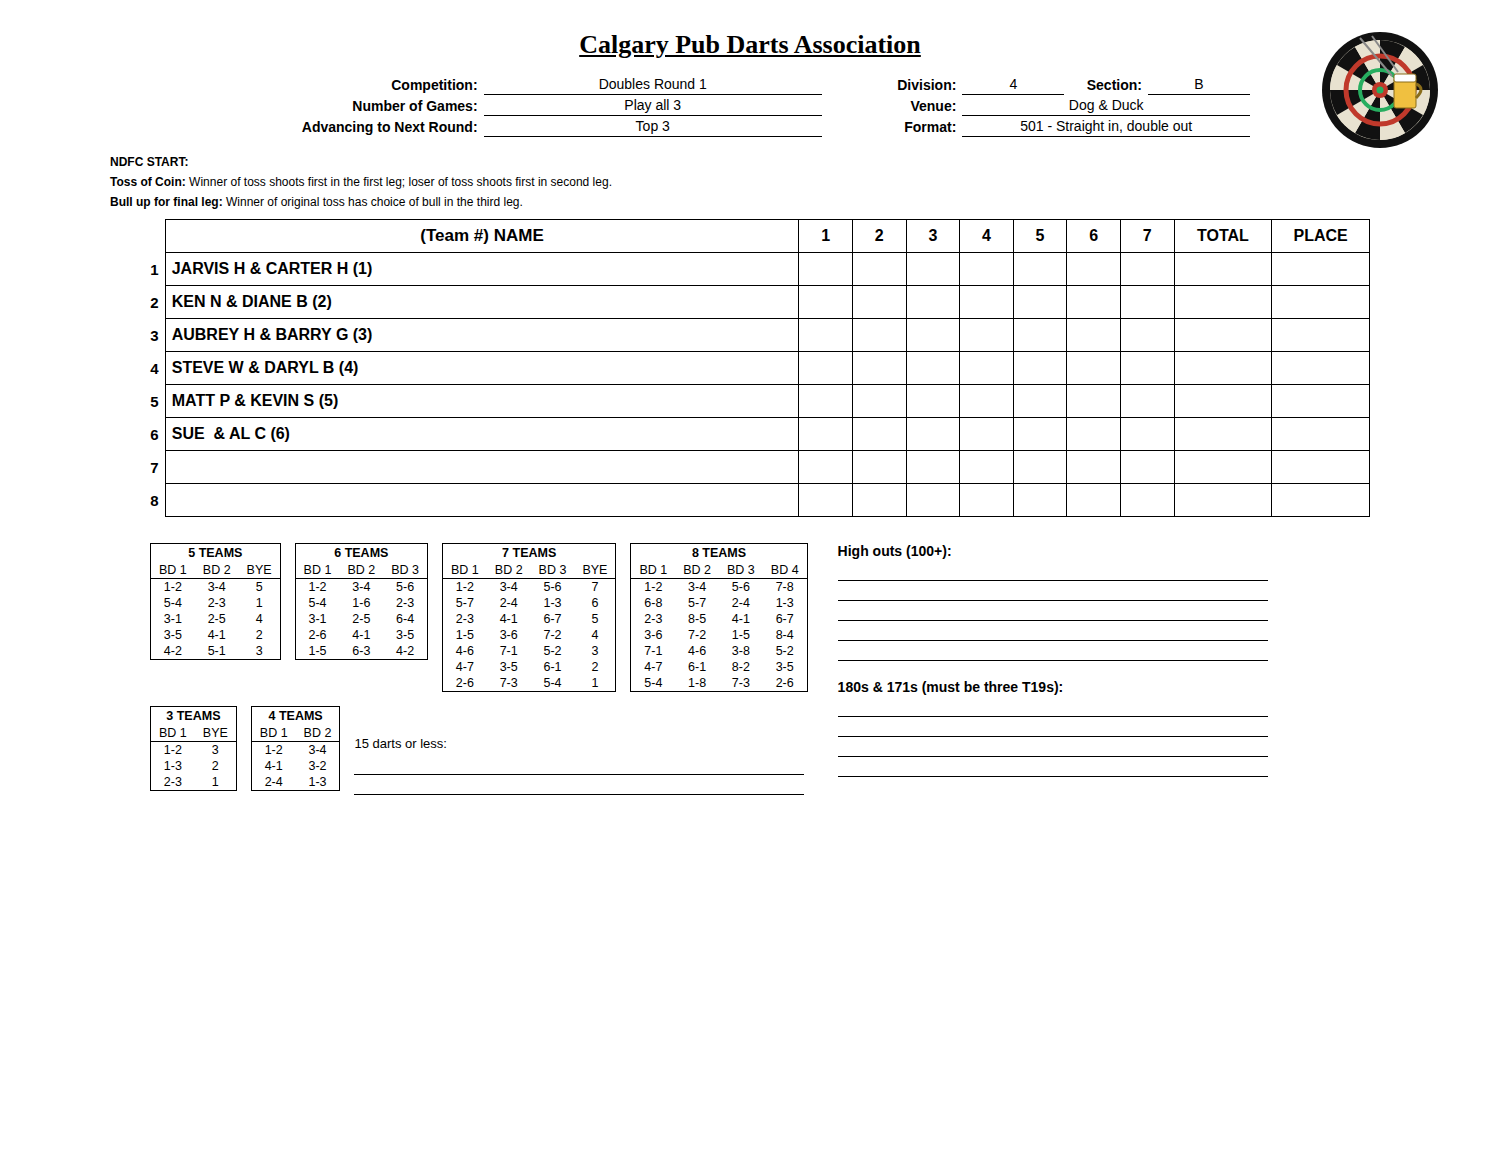Calgary Pub Darts Association
| Competition: | Doubles Round 1 | | Division: | 4 | Section: | B |
| Number of Games: | Play all 3 | | Venue: | Dog & Duck |
| Advancing to Next Round: | Top 3 | | Format: | 501 - Straight in, double out |
NDFC START:
Toss of Coin: Winner of toss shoots first in the first leg; loser of toss shoots first in second leg.
Bull up for final leg: Winner of original toss has choice of bull in the third leg.
| | (Team #) NAME | 1 | 2 | 3 | 4 | 5 | 6 | 7 | TOTAL | PLACE |
| --- | --- | --- | --- | --- | --- | --- | --- | --- | --- | --- |
| 1 | JARVIS H & CARTER H (1) | | | | | | | | | |
| 2 | KEN N & DIANE B (2) | | | | | | | | | |
| 3 | AUBREY H & BARRY G (3) | | | | | | | | | |
| 4 | STEVE W & DARYL B (4) | | | | | | | | | |
| 5 | MATT P & KEVIN S (5) | | | | | | | | | |
| 6 | SUE & AL C (6) | | | | | | | | | |
| 7 | | | | | | | | | | |
| 8 | | | | | | | | | | |
| 5 TEAMS |
| --- |
| BD 1 | BD 2 | BYE |
| 1-2 | 3-4 | 5 |
| 5-4 | 2-3 | 1 |
| 3-1 | 2-5 | 4 |
| 3-5 | 4-1 | 2 |
| 4-2 | 5-1 | 3 |
| 6 TEAMS |
| --- |
| BD 1 | BD 2 | BD 3 |
| 1-2 | 3-4 | 5-6 |
| 5-4 | 1-6 | 2-3 |
| 3-1 | 2-5 | 6-4 |
| 2-6 | 4-1 | 3-5 |
| 1-5 | 6-3 | 4-2 |
| 7 TEAMS |
| --- |
| BD 1 | BD 2 | BD 3 | BYE |
| 1-2 | 3-4 | 5-6 | 7 |
| 5-7 | 2-4 | 1-3 | 6 |
| 2-3 | 4-1 | 6-7 | 5 |
| 1-5 | 3-6 | 7-2 | 4 |
| 4-6 | 7-1 | 5-2 | 3 |
| 4-7 | 3-5 | 6-1 | 2 |
| 2-6 | 7-3 | 5-4 | 1 |
| 8 TEAMS |
| --- |
| BD 1 | BD 2 | BD 3 | BD 4 |
| 1-2 | 3-4 | 5-6 | 7-8 |
| 6-8 | 5-7 | 2-4 | 1-3 |
| 2-3 | 8-5 | 4-1 | 6-7 |
| 3-6 | 7-2 | 1-5 | 8-4 |
| 7-1 | 4-6 | 3-8 | 5-2 |
| 4-7 | 6-1 | 8-2 | 3-5 |
| 5-4 | 1-8 | 7-3 | 2-6 |
| 3 TEAMS |
| --- |
| BD 1 | BYE |
| 1-2 | 3 |
| 1-3 | 2 |
| 2-3 | 1 |
| 4 TEAMS |
| --- |
| BD 1 | BD 2 |
| 1-2 | 3-4 |
| 4-1 | 3-2 |
| 2-4 | 1-3 |
15 darts or less:
High outs (100+):
180s & 171s (must be three T19s):